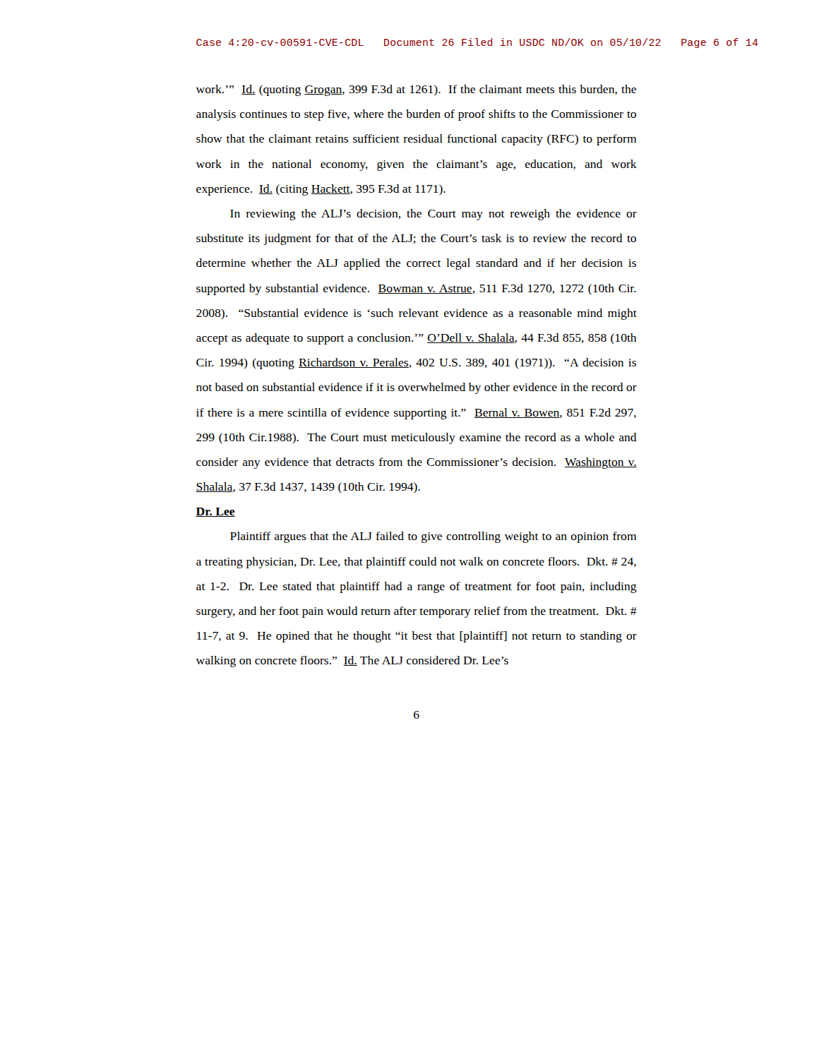Case 4:20-cv-00591-CVE-CDL Document 26 Filed in USDC ND/OK on 05/10/22 Page 6 of 14
work.’” Id. (quoting Grogan, 399 F.3d at 1261). If the claimant meets this burden, the analysis continues to step five, where the burden of proof shifts to the Commissioner to show that the claimant retains sufficient residual functional capacity (RFC) to perform work in the national economy, given the claimant’s age, education, and work experience. Id. (citing Hackett, 395 F.3d at 1171).
In reviewing the ALJ’s decision, the Court may not reweigh the evidence or substitute its judgment for that of the ALJ; the Court’s task is to review the record to determine whether the ALJ applied the correct legal standard and if her decision is supported by substantial evidence. Bowman v. Astrue, 511 F.3d 1270, 1272 (10th Cir. 2008). “Substantial evidence is ‘such relevant evidence as a reasonable mind might accept as adequate to support a conclusion.’” O’Dell v. Shalala, 44 F.3d 855, 858 (10th Cir. 1994) (quoting Richardson v. Perales, 402 U.S. 389, 401 (1971)). “A decision is not based on substantial evidence if it is overwhelmed by other evidence in the record or if there is a mere scintilla of evidence supporting it.” Bernal v. Bowen, 851 F.2d 297, 299 (10th Cir.1988). The Court must meticulously examine the record as a whole and consider any evidence that detracts from the Commissioner’s decision. Washington v. Shalala, 37 F.3d 1437, 1439 (10th Cir. 1994).
Dr. Lee
Plaintiff argues that the ALJ failed to give controlling weight to an opinion from a treating physician, Dr. Lee, that plaintiff could not walk on concrete floors. Dkt. # 24, at 1-2. Dr. Lee stated that plaintiff had a range of treatment for foot pain, including surgery, and her foot pain would return after temporary relief from the treatment. Dkt. # 11-7, at 9. He opined that he thought “it best that [plaintiff] not return to standing or walking on concrete floors.” Id. The ALJ considered Dr. Lee’s
6